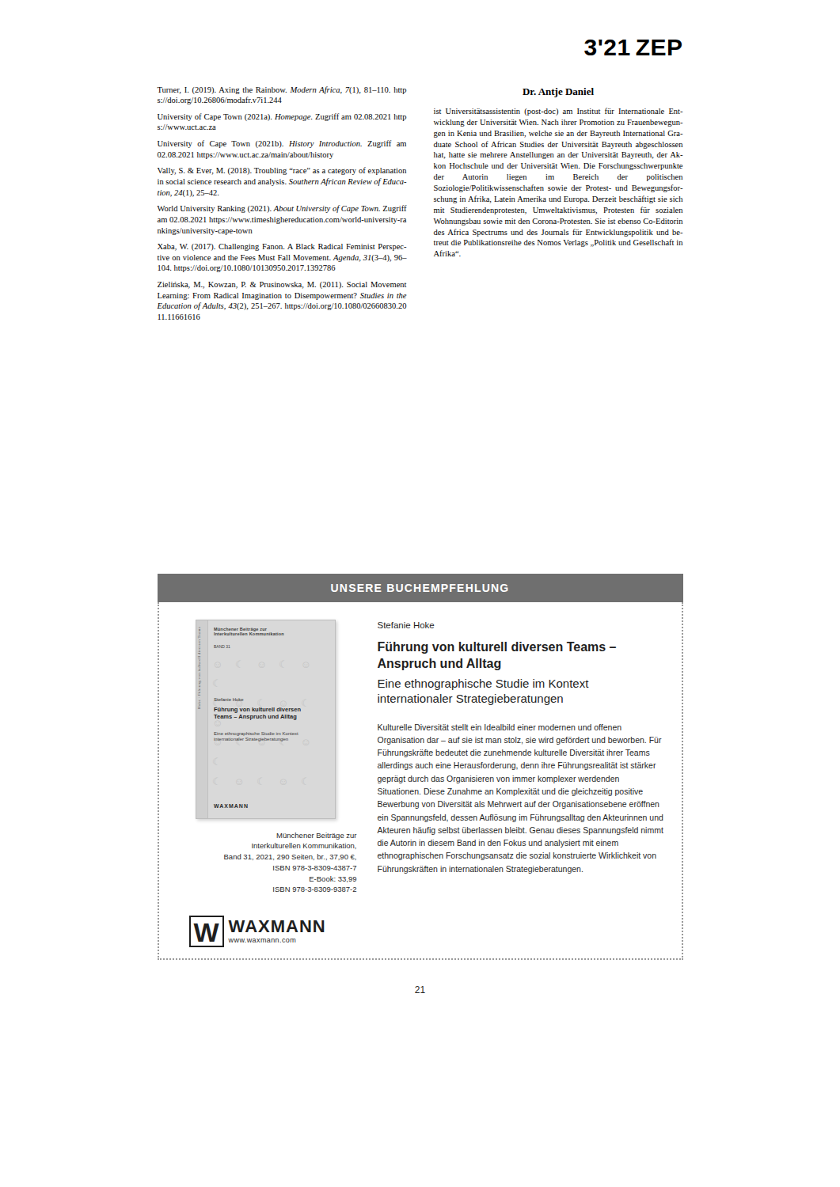3'21 ZEP
Turner, I. (2019). Axing the Rainbow. Modern Africa, 7(1), 81–110. https://doi.org/10.26806/modafr.v7i1.244
University of Cape Town (2021a). Homepage. Zugriff am 02.08.2021 https://www.uct.ac.za
University of Cape Town (2021b). History Introduction. Zugriff am 02.08.2021 https://www.uct.ac.za/main/about/history
Vally, S. & Ever, M. (2018). Troubling “race” as a category of explanation in social science research and analysis. Southern African Review of Education, 24(1), 25–42.
World University Ranking (2021). About University of Cape Town. Zugriff am 02.08.2021 https://www.timeshighereducation.com/world-university-rankings/university-cape-town
Xaba, W. (2017). Challenging Fanon. A Black Radical Feminist Perspective on violence and the Fees Must Fall Movement. Agenda, 31(3–4), 96–104. https://doi.org/10.1080/10130950.2017.1392786
Zielińska, M., Kowzan, P. & Prusinowska, M. (2011). Social Movement Learning: From Radical Imagination to Disempowerment? Studies in the Education of Adults, 43(2), 251–267. https://doi.org/10.1080/02660830.2011.11661616
Dr. Antje Daniel
ist Universitätsassistentin (post-doc) am Institut für Internationale Entwicklung der Universität Wien. Nach ihrer Promotion zu Frauenbewegungen in Kenia und Brasilien, welche sie an der Bayreuth International Graduate School of African Studies der Universität Bayreuth abgeschlossen hat, hatte sie mehrere Anstellungen an der Universität Bayreuth, der Akkon Hochschule und der Universität Wien. Die Forschungsschwerpunkte der Autorin liegen im Bereich der politischen Soziologie/Politikwissenschaften sowie der Protest- und Bewegungsforschung in Afrika, Latein Amerika und Europa. Derzeit beschäftigt sie sich mit Studierendenprotesten, Umweltaktivismus, Protesten für sozialen Wohnungsbau sowie mit den Corona-Protesten. Sie ist ebenso Co-Editorin des Africa Spectrums und des Journals für Entwicklungspolitik und betreut die Publikationsreihe des Nomos Verlags „Politik und Gesellschaft in Afrika“.
UNSERE BUCHEMPFEHLUNG
Hoke · Führung von kulturell diversen Teams
Münchener Beiträge zur
Interkulturellen Kommunikation
BAND 31
☺ ☾ ☺ ☾ ☺ ☾
☾ ☺ ☾ ☺ ☾ ☺
☺ ☾ ☺ ☾ ☺ ☾
☾ ☺ ☾ ☺ ☾ ☺
☺ ☾ ☺ ☾ ☺ ☾
☾ ☺ ☾ ☺ ☾ ☺
☺ ☾ ☺ ☾ ☺ ☾
Stefanie Hoke
Führung von kulturell diversen
Teams – Anspruch und Alltag
Eine ethnographische Studie im Kontext
internationaler Strategieberatungen
WAXMANN
Münchener Beiträge zur
Interkulturellen Kommunikation,
Band 31, 2021, 290 Seiten, br., 37,90 €,
ISBN 978-3-8309-4387-7
E-Book: 33,99
ISBN 978-3-8309-9387-2
W
WAXMANN
www.waxmann.com
Stefanie Hoke
Führung von kulturell diversen Teams –
Anspruch und Alltag
Eine ethnographische Studie im Kontext
internationaler Strategieberatungen
Kulturelle Diversität stellt ein Idealbild einer modernen und offenen Organisation dar – auf sie ist man stolz, sie wird gefördert und beworben. Für Führungskräfte bedeutet die zunehmende kulturelle Diversität ihrer Teams allerdings auch eine Herausforderung, denn ihre Führungsrealität ist stärker geprägt durch das Organisieren von immer komplexer werdenden Situationen. Diese Zunahme an Komplexität und die gleichzeitig positive Bewerbung von Diversität als Mehrwert auf der Organisationsebene eröffnen ein Spannungsfeld, dessen Auflösung im Führungsalltag den Akteurinnen und Akteuren häufig selbst überlassen bleibt. Genau dieses Spannungsfeld nimmt die Autorin in diesem Band in den Fokus und analysiert mit einem ethnographischen Forschungsansatz die sozial konstruierte Wirklichkeit von Führungskräften in internationalen Strategieberatungen.
21